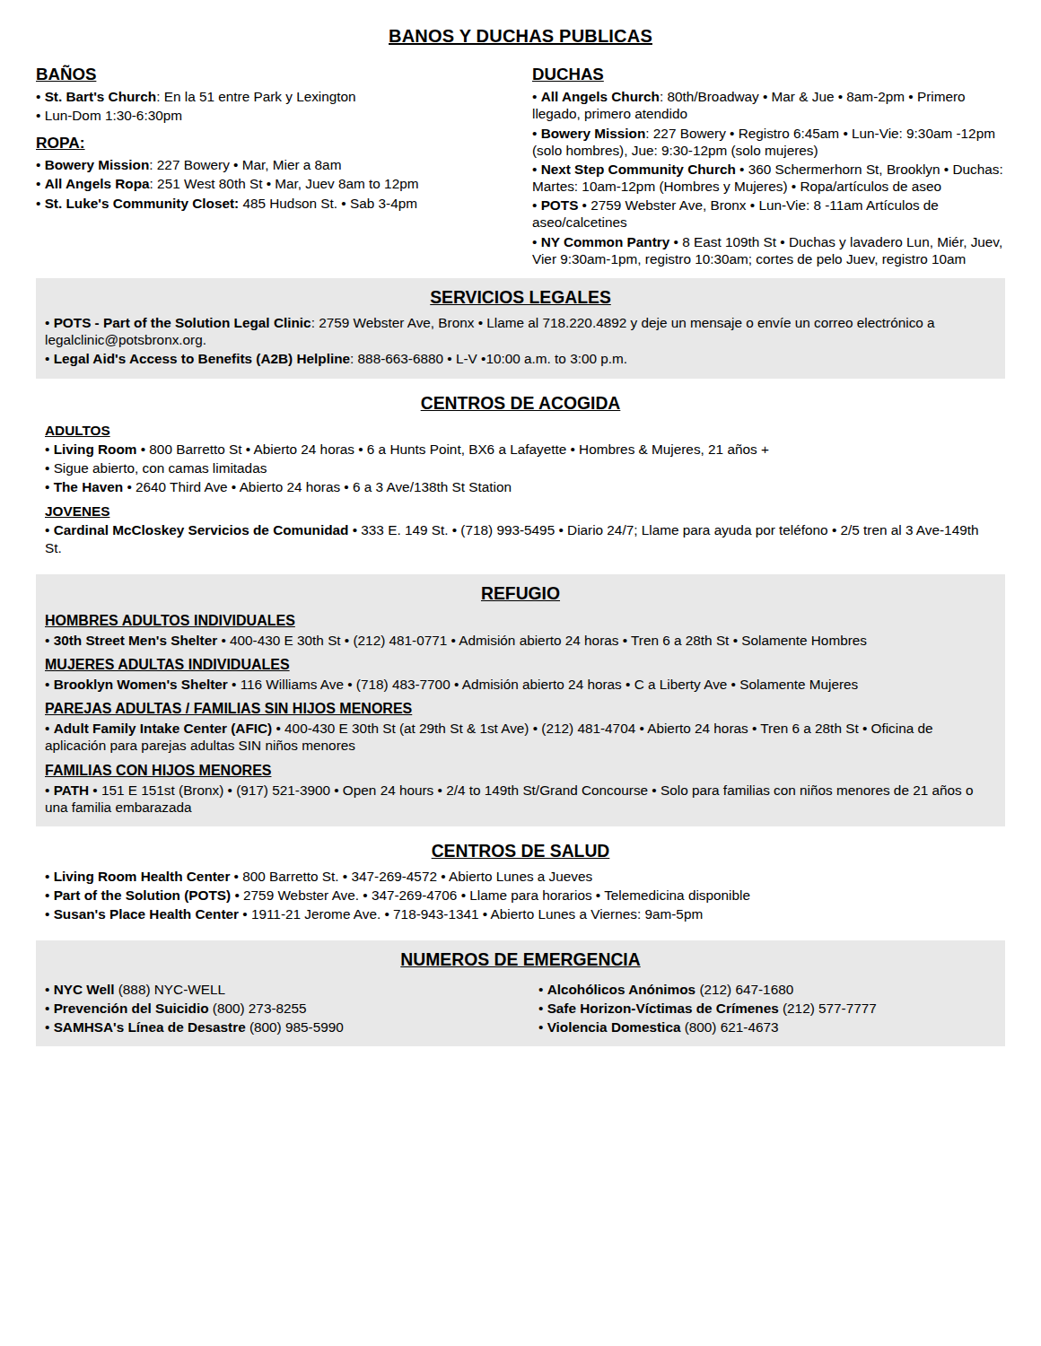BANOS Y DUCHAS PUBLICAS
BAÑOS
St. Bart's Church: En la 51 entre Park y Lexington
Lun-Dom 1:30-6:30pm
ROPA:
Bowery Mission: 227 Bowery • Mar, Mier a 8am
All Angels Ropa: 251 West 80th St • Mar, Juev 8am to 12pm
St. Luke's Community Closet: 485 Hudson St. • Sab 3-4pm
DUCHAS
All Angels Church: 80th/Broadway • Mar & Jue • 8am-2pm • Primero llegado, primero atendido
Bowery Mission: 227 Bowery • Registro 6:45am • Lun-Vie: 9:30am -12pm (solo hombres), Jue: 9:30-12pm (solo mujeres)
Next Step Community Church • 360 Schermerhorn St, Brooklyn • Duchas: Martes: 10am-12pm (Hombres y Mujeres) • Ropa/artículos de aseo
POTS • 2759 Webster Ave, Bronx • Lun-Vie: 8 -11am Artículos de aseo/calcetines
NY Common Pantry • 8 East 109th St • Duchas y lavadero Lun, Miér, Juev, Vier 9:30am-1pm, registro 10:30am; cortes de pelo Juev, registro 10am
SERVICIOS LEGALES
POTS - Part of the Solution Legal Clinic: 2759 Webster Ave, Bronx • Llame al 718.220.4892 y deje un mensaje o envíe un correo electrónico a legalclinic@potsbronx.org.
Legal Aid's Access to Benefits (A2B) Helpline: 888-663-6880 • L-V •10:00 a.m. to 3:00 p.m.
CENTROS DE ACOGIDA
ADULTOS
Living Room • 800 Barretto St • Abierto 24 horas • 6 a Hunts Point, BX6 a Lafayette • Hombres & Mujeres, 21 años +
Sigue abierto, con camas limitadas
The Haven • 2640 Third Ave • Abierto 24 horas • 6 a 3 Ave/138th St Station
JOVENES
Cardinal McCloskey Servicios de Comunidad • 333 E. 149 St. • (718) 993-5495 • Diario 24/7; Llame para ayuda por teléfono • 2/5 tren al 3 Ave-149th St.
REFUGIO
HOMBRES ADULTOS INDIVIDUALES
30th Street Men's Shelter • 400-430 E 30th St • (212) 481-0771 • Admisión abierto 24 horas • Tren 6 a 28th St • Solamente Hombres
MUJERES ADULTAS INDIVIDUALES
Brooklyn Women's Shelter • 116 Williams Ave • (718) 483-7700 • Admisión abierto 24 horas • C a Liberty Ave • Solamente Mujeres
PAREJAS ADULTAS / FAMILIAS SIN HIJOS MENORES
Adult Family Intake Center (AFIC) • 400-430 E 30th St (at 29th St & 1st Ave) • (212) 481-4704 • Abierto 24 horas • Tren 6 a 28th St • Oficina de aplicación para parejas adultas SIN niños menores
FAMILIAS CON HIJOS MENORES
PATH • 151 E 151st (Bronx) • (917) 521-3900 • Open 24 hours • 2/4 to 149th St/Grand Concourse • Solo para familias con niños menores de 21 años o una familia embarazada
CENTROS DE SALUD
Living Room Health Center • 800 Barretto St. • 347-269-4572 • Abierto Lunes a Jueves
Part of the Solution (POTS) • 2759 Webster Ave. • 347-269-4706 • Llame para horarios • Telemedicina disponible
Susan's Place Health Center • 1911-21 Jerome Ave. • 718-943-1341 • Abierto Lunes a Viernes: 9am-5pm
NUMEROS DE EMERGENCIA
NYC Well (888) NYC-WELL
Prevención del Suicidio (800) 273-8255
SAMHSA's Línea de Desastre (800) 985-5990
Alcohólicos Anónimos (212) 647-1680
Safe Horizon-Víctimas de Crímenes (212) 577-7777
Violencia Domestica (800) 621-4673